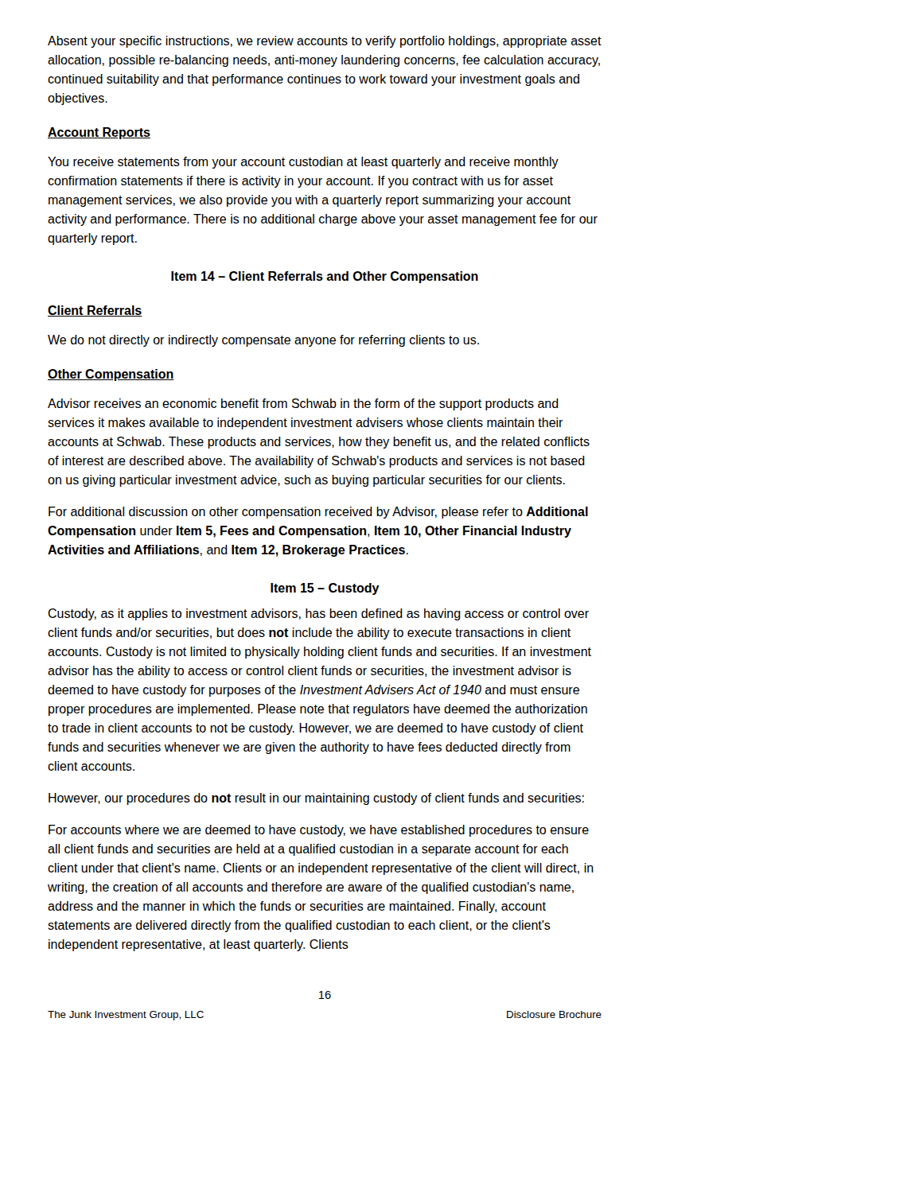Absent your specific instructions, we review accounts to verify portfolio holdings, appropriate asset allocation, possible re-balancing needs, anti-money laundering concerns, fee calculation accuracy, continued suitability and that performance continues to work toward your investment goals and objectives.
Account Reports
You receive statements from your account custodian at least quarterly and receive monthly confirmation statements if there is activity in your account. If you contract with us for asset management services, we also provide you with a quarterly report summarizing your account activity and performance. There is no additional charge above your asset management fee for our quarterly report.
Item 14 – Client Referrals and Other Compensation
Client Referrals
We do not directly or indirectly compensate anyone for referring clients to us.
Other Compensation
Advisor receives an economic benefit from Schwab in the form of the support products and services it makes available to independent investment advisers whose clients maintain their accounts at Schwab. These products and services, how they benefit us, and the related conflicts of interest are described above. The availability of Schwab's products and services is not based on us giving particular investment advice, such as buying particular securities for our clients.
For additional discussion on other compensation received by Advisor, please refer to Additional Compensation under Item 5, Fees and Compensation, Item 10, Other Financial Industry Activities and Affiliations, and Item 12, Brokerage Practices.
Item 15 – Custody
Custody, as it applies to investment advisors, has been defined as having access or control over client funds and/or securities, but does not include the ability to execute transactions in client accounts. Custody is not limited to physically holding client funds and securities. If an investment advisor has the ability to access or control client funds or securities, the investment advisor is deemed to have custody for purposes of the Investment Advisers Act of 1940 and must ensure proper procedures are implemented. Please note that regulators have deemed the authorization to trade in client accounts to not be custody. However, we are deemed to have custody of client funds and securities whenever we are given the authority to have fees deducted directly from client accounts.
However, our procedures do not result in our maintaining custody of client funds and securities:
For accounts where we are deemed to have custody, we have established procedures to ensure all client funds and securities are held at a qualified custodian in a separate account for each client under that client's name. Clients or an independent representative of the client will direct, in writing, the creation of all accounts and therefore are aware of the qualified custodian's name, address and the manner in which the funds or securities are maintained. Finally, account statements are delivered directly from the qualified custodian to each client, or the client's independent representative, at least quarterly. Clients
16
The Junk Investment Group, LLC Disclosure Brochure